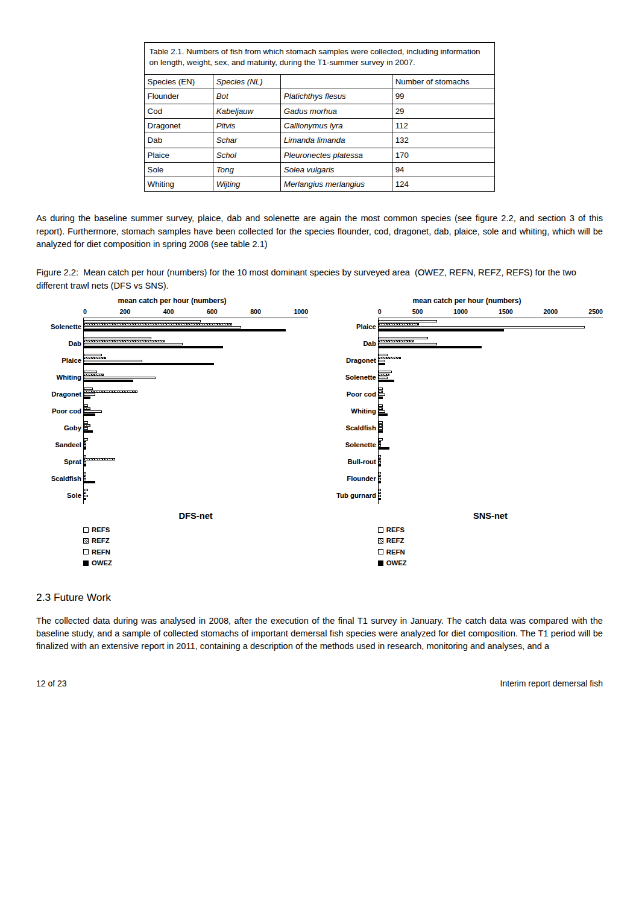Table 2.1. Numbers of fish from which stomach samples were collected, including information on length, weight, sex, and maturity, during the T1-summer survey in 2007.
| Species (EN) | Species (NL) | | Number of stomachs |
| --- | --- | --- | --- |
| Flounder | Bot | Platichthys flesus | 99 |
| Cod | Kabeljauw | Gadus morhua | 29 |
| Dragonet | Pitvis | Callionymus lyra | 112 |
| Dab | Schar | Limanda limanda | 132 |
| Plaice | Schol | Pleuronectes platessa | 170 |
| Sole | Tong | Solea vulgaris | 94 |
| Whiting | Wijting | Merlangius merlangius | 124 |
As during the baseline summer survey, plaice, dab and solenette are again the most common species (see figure 2.2, and section 3 of this report). Furthermore, stomach samples have been collected for the species flounder, cod, dragonet, dab, plaice, sole and whiting, which will be analyzed for diet composition in spring 2008 (see table 2.1)
Figure 2.2: Mean catch per hour (numbers) for the 10 most dominant species by surveyed area (OWEZ, REFN, REFZ, REFS) for the two different trawl nets (DFS vs SNS).
mean catch per hour (numbers)
02004006008001000
Solenette
Dab
Plaice
Whiting
Dragonet
Poor cod
Goby
Sandeel
Sprat
Scaldfish
Sole
DFS-net
REFS
REFZ
REFN
OWEZ
mean catch per hour (numbers)
05001000150020002500
Plaice
Dab
Dragonet
Solenette
Poor cod
Whiting
Scaldfish
Solenette
Bull-rout
Flounder
Tub gurnard
SNS-net
REFS
REFZ
REFN
OWEZ
2.3 Future Work
The collected data during was analysed in 2008, after the execution of the final T1 survey in January. The catch data was compared with the baseline study, and a sample of collected stomachs of important demersal fish species were analyzed for diet composition. The T1 period will be finalized with an extensive report in 2011, containing a description of the methods used in research, monitoring and analyses, and a
12 of 23 Interim report demersal fish